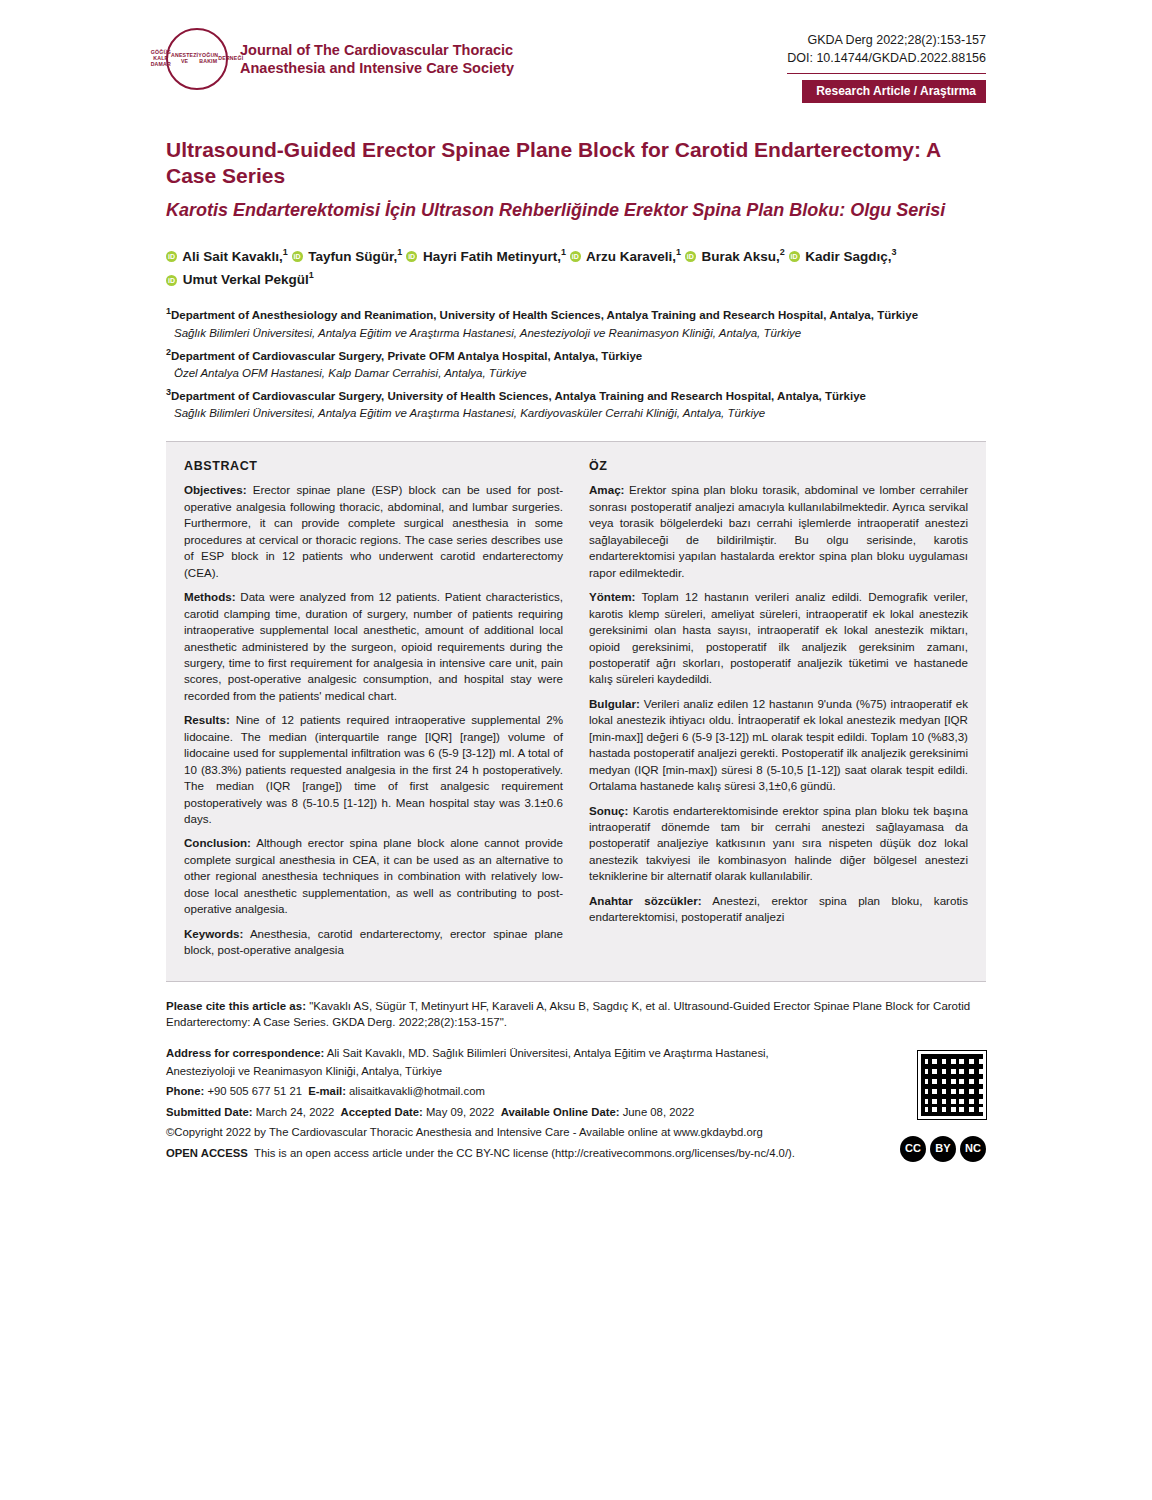GÖĞÜS KALP DAMAR ANESTEZİ VE YOĞUN BAKIM DERNEĞİ
Journal of The Cardiovascular Thoracic
Anaesthesia and Intensive Care Society
GKDA Derg 2022;28(2):153-157
DOI: 10.14744/GKDAD.2022.88156
Research Article / Araştırma
Ultrasound-Guided Erector Spinae Plane Block for Carotid Endarterectomy: A Case Series
Karotis Endarterektomisi İçin Ultrason Rehberliğinde Erektor Spina Plan Bloku: Olgu Serisi
iD Ali Sait Kavaklı,1 iD Tayfun Sügür,1 iD Hayri Fatih Metinyurt,1 iD Arzu Karaveli,1 iD Burak Aksu,2 iD Kadir Sagdıç,3
iD Umut Verkal Pekgül1
1Department of Anesthesiology and Reanimation, University of Health Sciences, Antalya Training and Research Hospital, Antalya, Türkiye Sağlık Bilimleri Üniversitesi, Antalya Eğitim ve Araştırma Hastanesi, Anesteziyoloji ve Reanimasyon Kliniği, Antalya, Türkiye
2Department of Cardiovascular Surgery, Private OFM Antalya Hospital, Antalya, Türkiye Özel Antalya OFM Hastanesi, Kalp Damar Cerrahisi, Antalya, Türkiye
3Department of Cardiovascular Surgery, University of Health Sciences, Antalya Training and Research Hospital, Antalya, Türkiye Sağlık Bilimleri Üniversitesi, Antalya Eğitim ve Araştırma Hastanesi, Kardiyovasküler Cerrahi Kliniği, Antalya, Türkiye
ABSTRACT
Objectives: Erector spinae plane (ESP) block can be used for post-operative analgesia following thoracic, abdominal, and lumbar surgeries. Furthermore, it can provide complete surgical anesthesia in some procedures at cervical or thoracic regions. The case series describes use of ESP block in 12 patients who underwent carotid endarterectomy (CEA).
Methods: Data were analyzed from 12 patients. Patient characteristics, carotid clamping time, duration of surgery, number of patients requiring intraoperative supplemental local anesthetic, amount of additional local anesthetic administered by the surgeon, opioid requirements during the surgery, time to first requirement for analgesia in intensive care unit, pain scores, post-operative analgesic consumption, and hospital stay were recorded from the patients' medical chart.
Results: Nine of 12 patients required intraoperative supplemental 2% lidocaine. The median (interquartile range [IQR] [range]) volume of lidocaine used for supplemental infiltration was 6 (5-9 [3-12]) ml. A total of 10 (83.3%) patients requested analgesia in the first 24 h postoperatively. The median (IQR [range]) time of first analgesic requirement postoperatively was 8 (5-10.5 [1-12]) h. Mean hospital stay was 3.1±0.6 days.
Conclusion: Although erector spina plane block alone cannot provide complete surgical anesthesia in CEA, it can be used as an alternative to other regional anesthesia techniques in combination with relatively low-dose local anesthetic supplementation, as well as contributing to post-operative analgesia.
Keywords: Anesthesia, carotid endarterectomy, erector spinae plane block, post-operative analgesia
ÖZ
Amaç: Erektor spina plan bloku torasik, abdominal ve lomber cerrahiler sonrası postoperatif analjezi amacıyla kullanılabilmektedir. Ayrıca servikal veya torasik bölgelerdeki bazı cerrahi işlemlerde intraoperatif anestezi sağlayabileceği de bildirilmiştir. Bu olgu serisinde, karotis endarterektomisi yapılan hastalarda erektor spina plan bloku uygulaması rapor edilmektedir.
Yöntem: Toplam 12 hastanın verileri analiz edildi. Demografik veriler, karotis klemp süreleri, ameliyat süreleri, intraoperatif ek lokal anestezik gereksinimi olan hasta sayısı, intraoperatif ek lokal anestezik miktarı, opioid gereksinimi, postoperatif ilk analjezik gereksinim zamanı, postoperatif ağrı skorları, postoperatif analjezik tüketimi ve hastanede kalış süreleri kaydedildi.
Bulgular: Verileri analiz edilen 12 hastanın 9'unda (%75) intraoperatif ek lokal anestezik ihtiyacı oldu. İntraoperatif ek lokal anestezik medyan [IQR [min-max]] değeri 6 (5-9 [3-12]) mL olarak tespit edildi. Toplam 10 (%83,3) hastada postoperatif analjezi gerekti. Postoperatif ilk analjezik gereksinimi medyan (IQR [min-max]) süresi 8 (5-10,5 [1-12]) saat olarak tespit edildi. Ortalama hastanede kalış süresi 3,1±0,6 gündü.
Sonuç: Karotis endarterektomisinde erektor spina plan bloku tek başına intraoperatif dönemde tam bir cerrahi anestezi sağlayamasa da postoperatif analjeziye katkısının yanı sıra nispeten düşük doz lokal anestezik takviyesi ile kombinasyon halinde diğer bölgesel anestezi tekniklerine bir alternatif olarak kullanılabilir.
Anahtar sözcükler: Anestezi, erektor spina plan bloku, karotis endarterektomisi, postoperatif analjezi
Please cite this article as: "Kavaklı AS, Sügür T, Metinyurt HF, Karaveli A, Aksu B, Sagdıç K, et al. Ultrasound-Guided Erector Spinae Plane Block for Carotid Endarterectomy: A Case Series. GKDA Derg. 2022;28(2):153-157".
Address for correspondence: Ali Sait Kavaklı, MD. Sağlık Bilimleri Üniversitesi, Antalya Eğitim ve Araştırma Hastanesi,
Anesteziyoloji ve Reanimasyon Kliniği, Antalya, Türkiye
Phone: +90 505 677 51 21 E-mail: alisaitkavakli@hotmail.com
Submitted Date: March 24, 2022 Accepted Date: May 09, 2022 Available Online Date: June 08, 2022
©Copyright 2022 by The Cardiovascular Thoracic Anesthesia and Intensive Care - Available online at www.gkdaybd.org
OPEN ACCESS This is an open access article under the CC BY-NC license (http://creativecommons.org/licenses/by-nc/4.0/).
CC
BY
NC